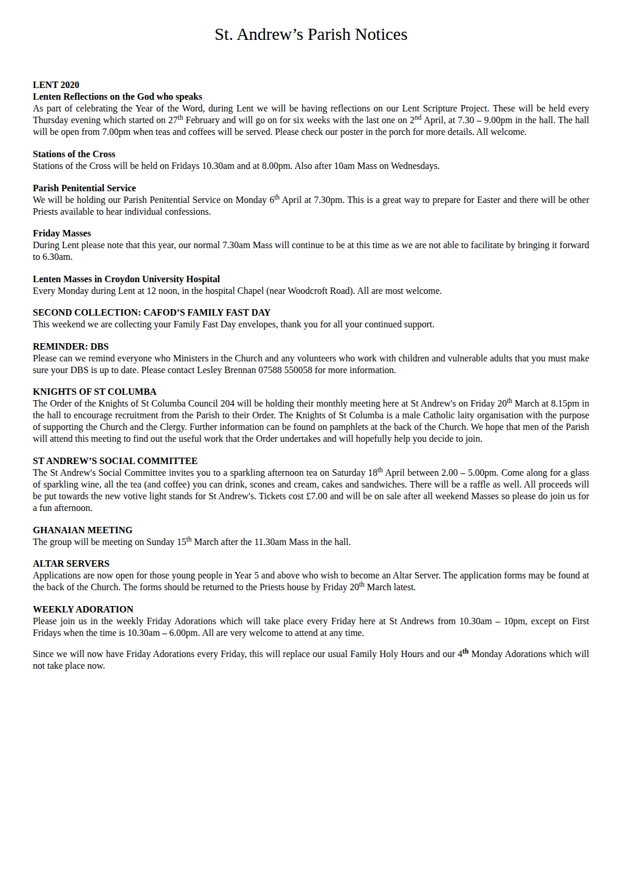St. Andrew’s Parish Notices
LENT 2020
Lenten Reflections on the God who speaks
As part of celebrating the Year of the Word, during Lent we will be having reflections on our Lent Scripture Project. These will be held every Thursday evening which started on 27th February and will go on for six weeks with the last one on 2nd April, at 7.30 – 9.00pm in the hall. The hall will be open from 7.00pm when teas and coffees will be served. Please check our poster in the porch for more details. All welcome.
Stations of the Cross
Stations of the Cross will be held on Fridays 10.30am and at 8.00pm. Also after 10am Mass on Wednesdays.
Parish Penitential Service
We will be holding our Parish Penitential Service on Monday 6th April at 7.30pm. This is a great way to prepare for Easter and there will be other Priests available to hear individual confessions.
Friday Masses
During Lent please note that this year, our normal 7.30am Mass will continue to be at this time as we are not able to facilitate by bringing it forward to 6.30am.
Lenten Masses in Croydon University Hospital
Every Monday during Lent at 12 noon, in the hospital Chapel (near Woodcroft Road). All are most welcome.
SECOND COLLECTION: CAFOD’S FAMILY FAST DAY
This weekend we are collecting your Family Fast Day envelopes, thank you for all your continued support.
REMINDER: DBS
Please can we remind everyone who Ministers in the Church and any volunteers who work with children and vulnerable adults that you must make sure your DBS is up to date. Please contact Lesley Brennan 07588 550058 for more information.
KNIGHTS OF ST COLUMBA
The Order of the Knights of St Columba Council 204 will be holding their monthly meeting here at St Andrew's on Friday 20th March at 8.15pm in the hall to encourage recruitment from the Parish to their Order. The Knights of St Columba is a male Catholic laity organisation with the purpose of supporting the Church and the Clergy. Further information can be found on pamphlets at the back of the Church. We hope that men of the Parish will attend this meeting to find out the useful work that the Order undertakes and will hopefully help you decide to join.
ST ANDREW’S SOCIAL COMMITTEE
The St Andrew's Social Committee invites you to a sparkling afternoon tea on Saturday 18th April between 2.00 – 5.00pm. Come along for a glass of sparkling wine, all the tea (and coffee) you can drink, scones and cream, cakes and sandwiches. There will be a raffle as well. All proceeds will be put towards the new votive light stands for St Andrew's. Tickets cost £7.00 and will be on sale after all weekend Masses so please do join us for a fun afternoon.
GHANAIAN MEETING
The group will be meeting on Sunday 15th March after the 11.30am Mass in the hall.
ALTAR SERVERS
Applications are now open for those young people in Year 5 and above who wish to become an Altar Server. The application forms may be found at the back of the Church. The forms should be returned to the Priests house by Friday 20th March latest.
WEEKLY ADORATION
Please join us in the weekly Friday Adorations which will take place every Friday here at St Andrews from 10.30am – 10pm, except on First Fridays when the time is 10.30am – 6.00pm. All are very welcome to attend at any time.
Since we will now have Friday Adorations every Friday, this will replace our usual Family Holy Hours and our 4th Monday Adorations which will not take place now.